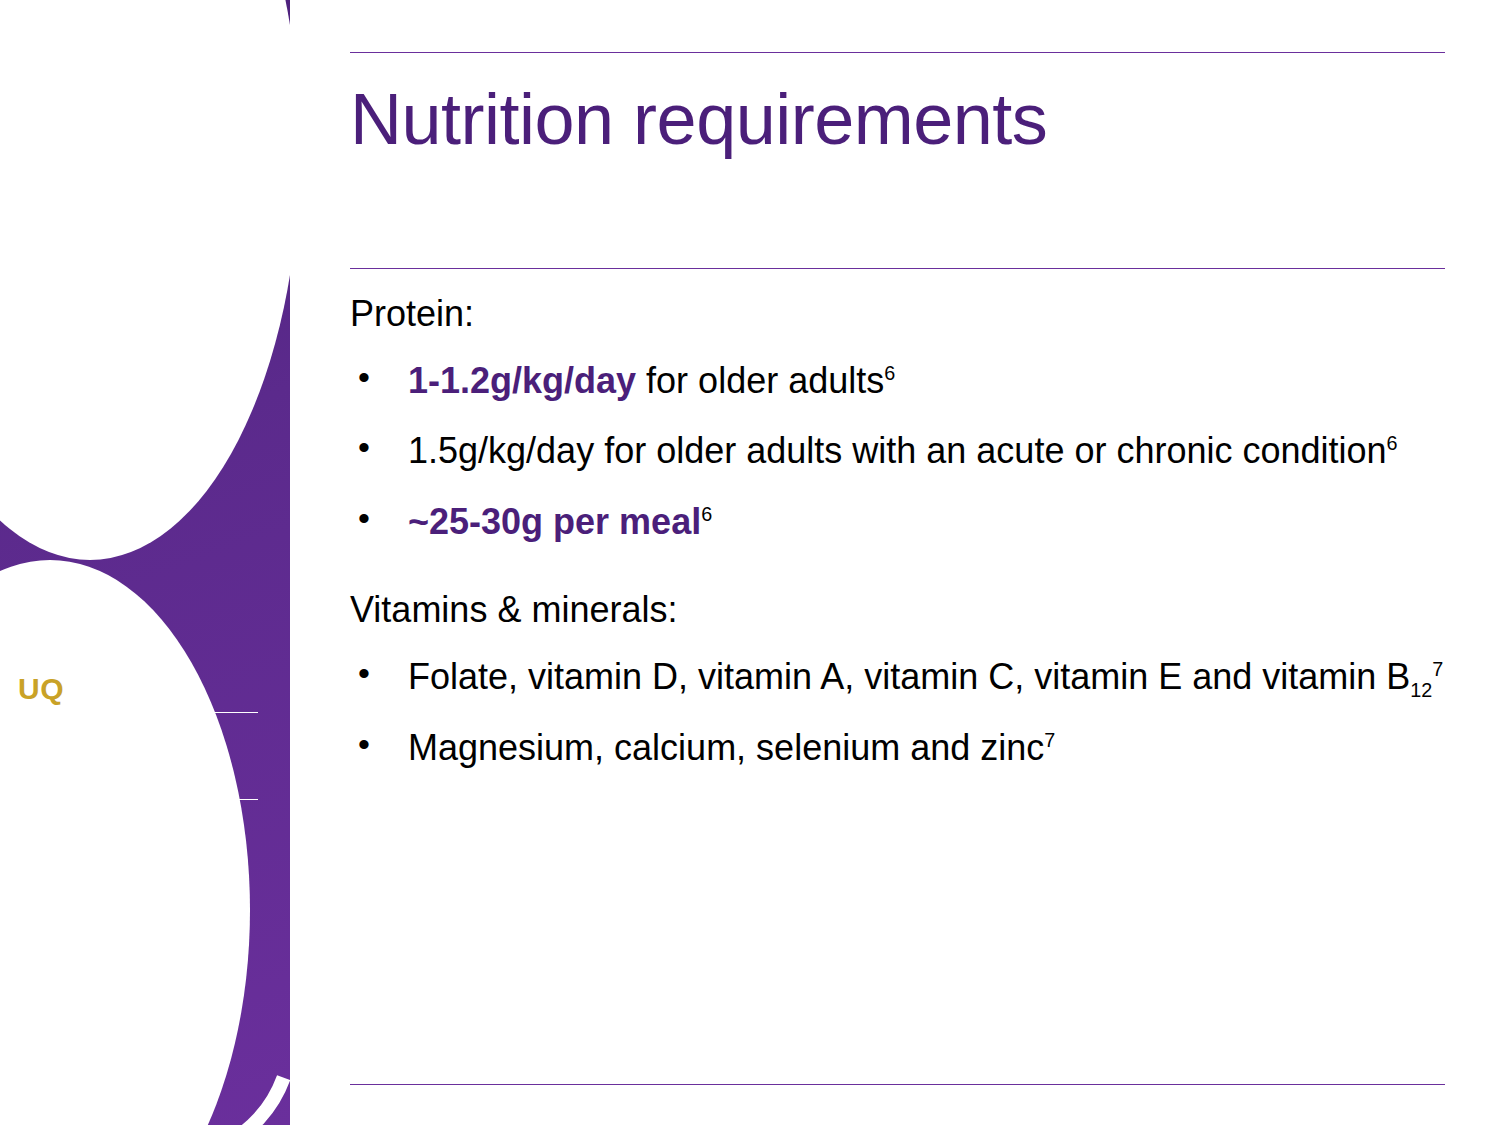The University
Of Queensland
Australia
UQ
School of
Human Movement
and Nutrition Sciences
www.hmns.uq.edu.au
Nutrition requirements
Protein:
1-1.2g/kg/day for older adults6
1.5g/kg/day for older adults with an acute or chronic condition6
~25-30g per meal6
Vitamins & minerals:
Folate, vitamin D, vitamin A, vitamin C, vitamin E and vitamin B127
Magnesium, calcium, selenium and zinc7